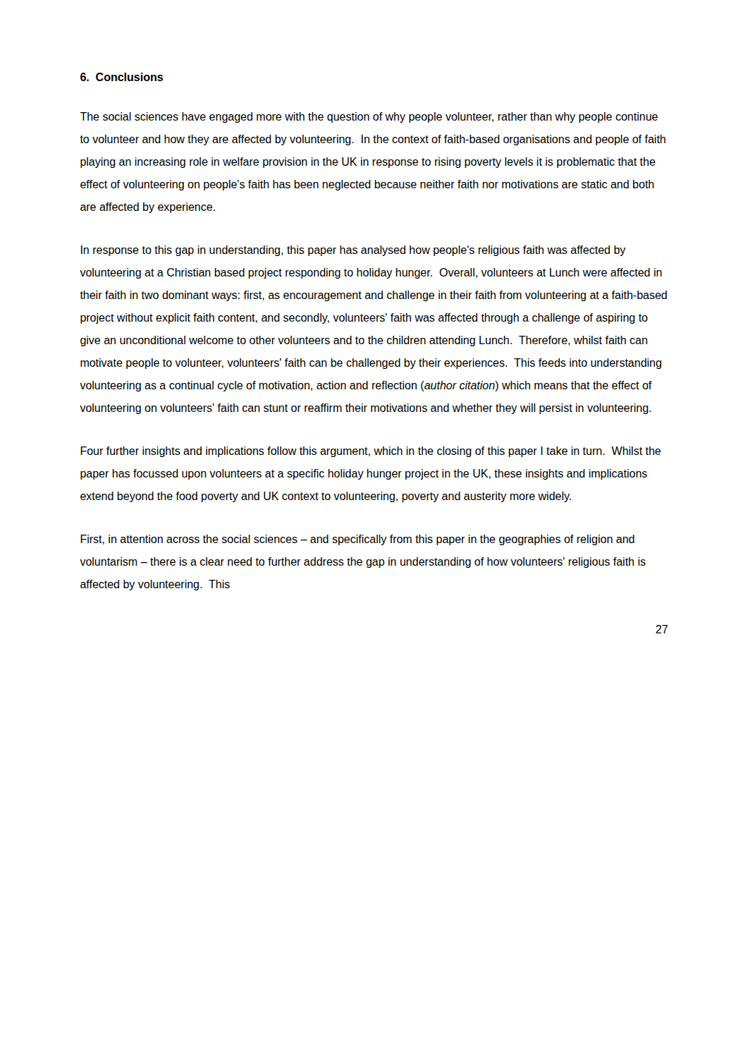6. Conclusions
The social sciences have engaged more with the question of why people volunteer, rather than why people continue to volunteer and how they are affected by volunteering. In the context of faith-based organisations and people of faith playing an increasing role in welfare provision in the UK in response to rising poverty levels it is problematic that the effect of volunteering on people's faith has been neglected because neither faith nor motivations are static and both are affected by experience.
In response to this gap in understanding, this paper has analysed how people's religious faith was affected by volunteering at a Christian based project responding to holiday hunger. Overall, volunteers at Lunch were affected in their faith in two dominant ways: first, as encouragement and challenge in their faith from volunteering at a faith-based project without explicit faith content, and secondly, volunteers' faith was affected through a challenge of aspiring to give an unconditional welcome to other volunteers and to the children attending Lunch. Therefore, whilst faith can motivate people to volunteer, volunteers' faith can be challenged by their experiences. This feeds into understanding volunteering as a continual cycle of motivation, action and reflection (author citation) which means that the effect of volunteering on volunteers' faith can stunt or reaffirm their motivations and whether they will persist in volunteering.
Four further insights and implications follow this argument, which in the closing of this paper I take in turn. Whilst the paper has focussed upon volunteers at a specific holiday hunger project in the UK, these insights and implications extend beyond the food poverty and UK context to volunteering, poverty and austerity more widely.
First, in attention across the social sciences – and specifically from this paper in the geographies of religion and voluntarism – there is a clear need to further address the gap in understanding of how volunteers' religious faith is affected by volunteering. This
27